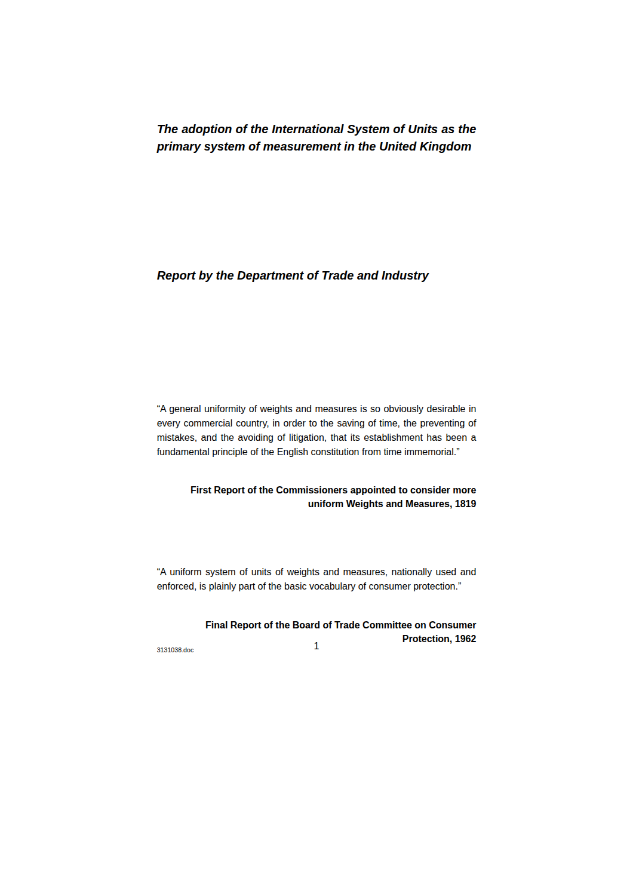The adoption of the International System of Units as the primary system of measurement in the United Kingdom
Report by the Department of Trade and Industry
“A general uniformity of weights and measures is so obviously desirable in every commercial country, in order to the saving of time, the preventing of mistakes, and the avoiding of litigation, that its establishment has been a fundamental principle of the English constitution from time immemorial.”
First Report of the Commissioners appointed to consider more uniform Weights and Measures, 1819
“A uniform system of units of weights and measures, nationally used and enforced, is plainly part of the basic vocabulary of consumer protection.”
Final Report of the Board of Trade Committee on Consumer Protection, 1962
3131038.doc
1